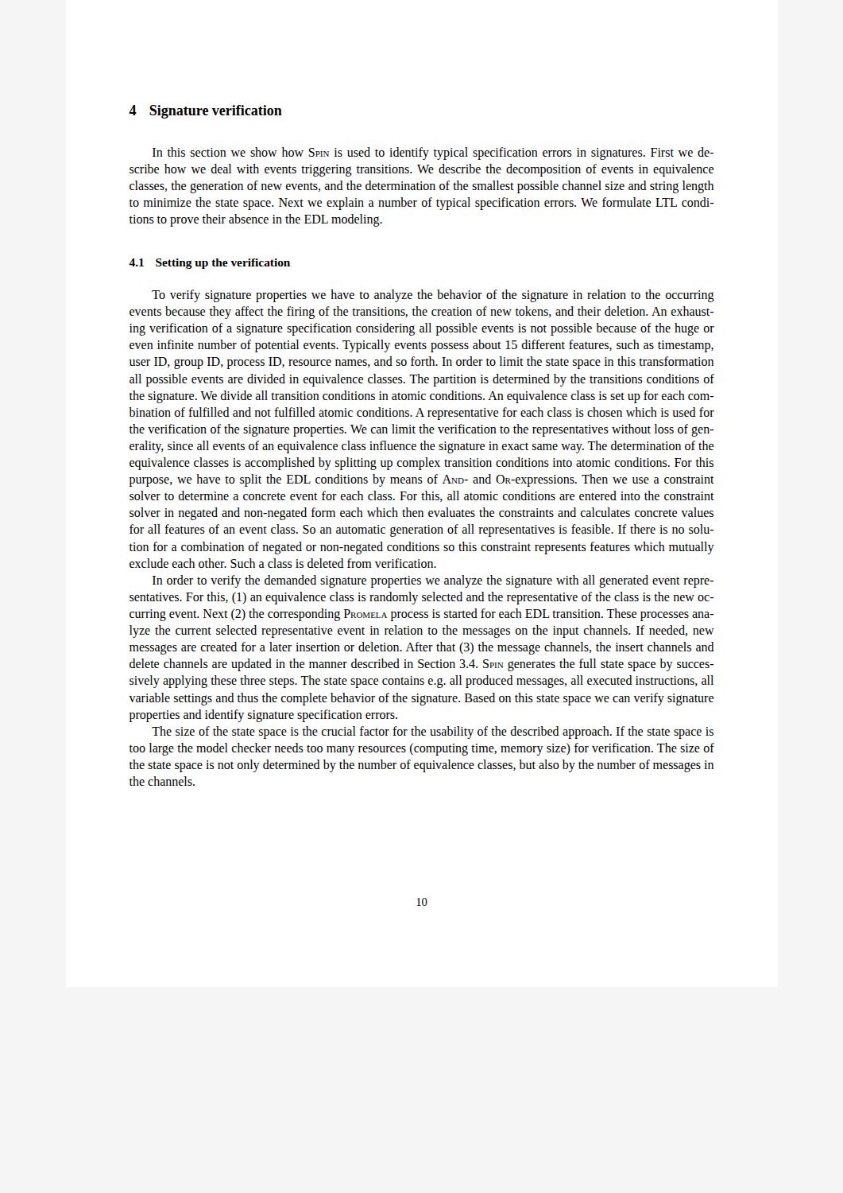4 Signature verification
In this section we show how Spin is used to identify typical specification errors in signatures. First we describe how we deal with events triggering transitions. We describe the decomposition of events in equivalence classes, the generation of new events, and the determination of the smallest possible channel size and string length to minimize the state space. Next we explain a number of typical specification errors. We formulate LTL conditions to prove their absence in the EDL modeling.
4.1 Setting up the verification
To verify signature properties we have to analyze the behavior of the signature in relation to the occurring events because they affect the firing of the transitions, the creation of new tokens, and their deletion. An exhausting verification of a signature specification considering all possible events is not possible because of the huge or even infinite number of potential events. Typically events possess about 15 different features, such as timestamp, user ID, group ID, process ID, resource names, and so forth. In order to limit the state space in this transformation all possible events are divided in equivalence classes. The partition is determined by the transitions conditions of the signature. We divide all transition conditions in atomic conditions. An equivalence class is set up for each combination of fulfilled and not fulfilled atomic conditions. A representative for each class is chosen which is used for the verification of the signature properties. We can limit the verification to the representatives without loss of generality, since all events of an equivalence class influence the signature in exact same way. The determination of the equivalence classes is accomplished by splitting up complex transition conditions into atomic conditions. For this purpose, we have to split the EDL conditions by means of And- and Or-expressions. Then we use a constraint solver to determine a concrete event for each class. For this, all atomic conditions are entered into the constraint solver in negated and non-negated form each which then evaluates the constraints and calculates concrete values for all features of an event class. So an automatic generation of all representatives is feasible. If there is no solution for a combination of negated or non-negated conditions so this constraint represents features which mutually exclude each other. Such a class is deleted from verification.
In order to verify the demanded signature properties we analyze the signature with all generated event representatives. For this, (1) an equivalence class is randomly selected and the representative of the class is the new occurring event. Next (2) the corresponding Promela process is started for each EDL transition. These processes analyze the current selected representative event in relation to the messages on the input channels. If needed, new messages are created for a later insertion or deletion. After that (3) the message channels, the insert channels and delete channels are updated in the manner described in Section 3.4. Spin generates the full state space by successively applying these three steps. The state space contains e.g. all produced messages, all executed instructions, all variable settings and thus the complete behavior of the signature. Based on this state space we can verify signature properties and identify signature specification errors.
The size of the state space is the crucial factor for the usability of the described approach. If the state space is too large the model checker needs too many resources (computing time, memory size) for verification. The size of the state space is not only determined by the number of equivalence classes, but also by the number of messages in the channels.
10